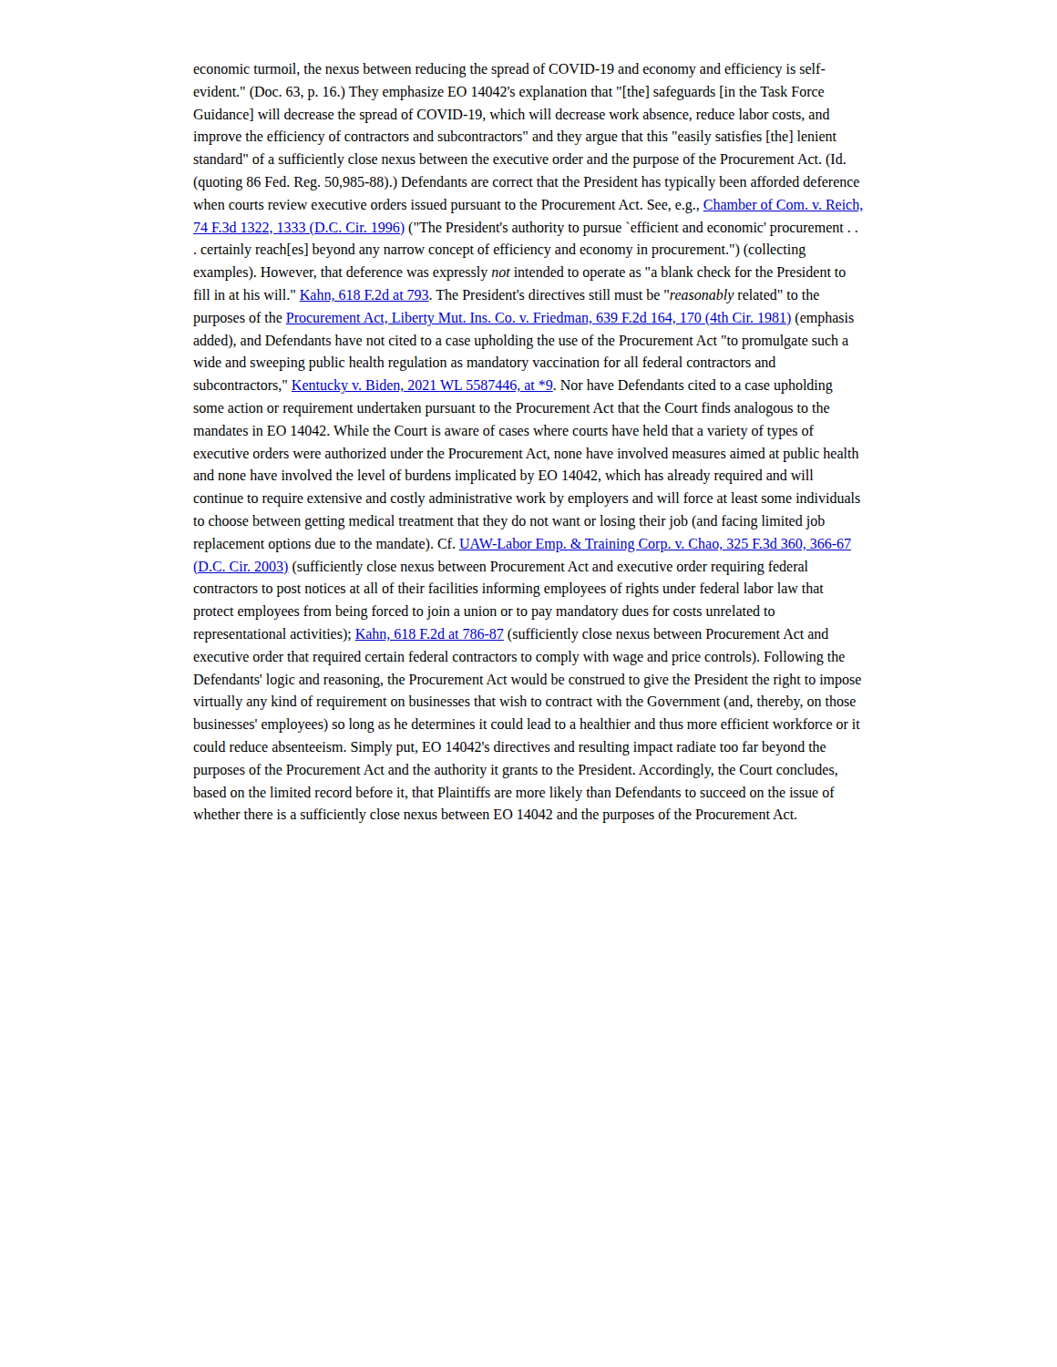economic turmoil, the nexus between reducing the spread of COVID-19 and economy and efficiency is self-evident." (Doc. 63, p. 16.) They emphasize EO 14042's explanation that "[the] safeguards [in the Task Force Guidance] will decrease the spread of COVID-19, which will decrease work absence, reduce labor costs, and improve the efficiency of contractors and subcontractors" and they argue that this "easily satisfies [the] lenient standard" of a sufficiently close nexus between the executive order and the purpose of the Procurement Act. (Id. (quoting 86 Fed. Reg. 50,985-88).) Defendants are correct that the President has typically been afforded deference when courts review executive orders issued pursuant to the Procurement Act. See, e.g., Chamber of Com. v. Reich, 74 F.3d 1322, 1333 (D.C. Cir. 1996) ("The President's authority to pursue `efficient and economic' procurement . . . certainly reach[es] beyond any narrow concept of efficiency and economy in procurement.") (collecting examples). However, that deference was expressly not intended to operate as "a blank check for the President to fill in at his will." Kahn, 618 F.2d at 793. The President's directives still must be "reasonably related" to the purposes of the Procurement Act, Liberty Mut. Ins. Co. v. Friedman, 639 F.2d 164, 170 (4th Cir. 1981) (emphasis added), and Defendants have not cited to a case upholding the use of the Procurement Act "to promulgate such a wide and sweeping public health regulation as mandatory vaccination for all federal contractors and subcontractors," Kentucky v. Biden, 2021 WL 5587446, at *9. Nor have Defendants cited to a case upholding some action or requirement undertaken pursuant to the Procurement Act that the Court finds analogous to the mandates in EO 14042. While the Court is aware of cases where courts have held that a variety of types of executive orders were authorized under the Procurement Act, none have involved measures aimed at public health and none have involved the level of burdens implicated by EO 14042, which has already required and will continue to require extensive and costly administrative work by employers and will force at least some individuals to choose between getting medical treatment that they do not want or losing their job (and facing limited job replacement options due to the mandate). Cf. UAW-Labor Emp. & Training Corp. v. Chao, 325 F.3d 360, 366-67 (D.C. Cir. 2003) (sufficiently close nexus between Procurement Act and executive order requiring federal contractors to post notices at all of their facilities informing employees of rights under federal labor law that protect employees from being forced to join a union or to pay mandatory dues for costs unrelated to representational activities); Kahn, 618 F.2d at 786-87 (sufficiently close nexus between Procurement Act and executive order that required certain federal contractors to comply with wage and price controls). Following the Defendants' logic and reasoning, the Procurement Act would be construed to give the President the right to impose virtually any kind of requirement on businesses that wish to contract with the Government (and, thereby, on those businesses' employees) so long as he determines it could lead to a healthier and thus more efficient workforce or it could reduce absenteeism. Simply put, EO 14042's directives and resulting impact radiate too far beyond the purposes of the Procurement Act and the authority it grants to the President. Accordingly, the Court concludes, based on the limited record before it, that Plaintiffs are more likely than Defendants to succeed on the issue of whether there is a sufficiently close nexus between EO 14042 and the purposes of the Procurement Act.